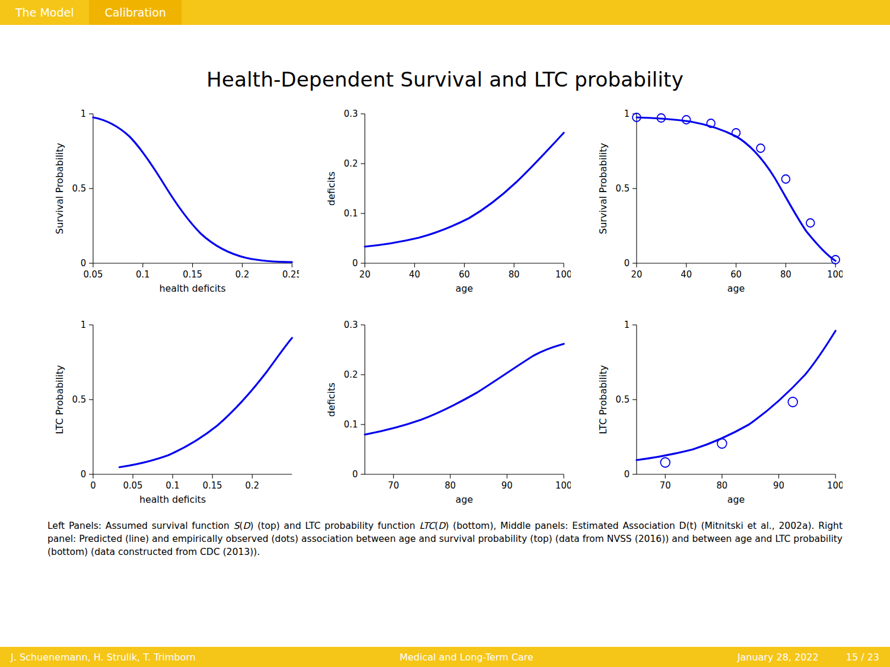The Model
Calibration
Health-Dependent Survival and LTC probability
============ Panel 1 : top-left S(D) ============
0 0.5 1 0.05 0.1 0.15 0.2 0.25 health deficits Survival Probability
============ Panel 2 : top-middle D(t) 20-100 ============
0 0.1 0.2 0.3 20 40 60 80 100 age deficits
============ Panel 3 : top-right survival vs age with dots ============
0 0.5 1 20 40 60 80 100 age Survival Probability
============ Panel 4 : bottom-left LTC(D) ============
0 0.5 1 0 0.05 0.1 0.15 0.2 health deficits LTC Probability
============ Panel 5 : bottom-middle D(t) 65-100 ============
0 0.1 0.2 0.3 70 80 90 100 age deficits
============ Panel 6 : bottom-right LTC vs age with dots ============
0 0.5 1 70 80 90 100 age LTC Probability
Left Panels: Assumed survival function S(D) (top) and LTC probability function LTC(D) (bottom), Middle panels: Estimated Association D(t) (Mitnitski et al., 2002a). Right panel: Predicted (line) and empirically observed (dots) association between age and survival probability (top) (data from NVSS (2016)) and between age and LTC probability (bottom) (data constructed from CDC (2013)).
J. Schuenemann, H. Strulik, T. Trimborn
Medical and Long-Term Care
January 28, 2022
15 / 23